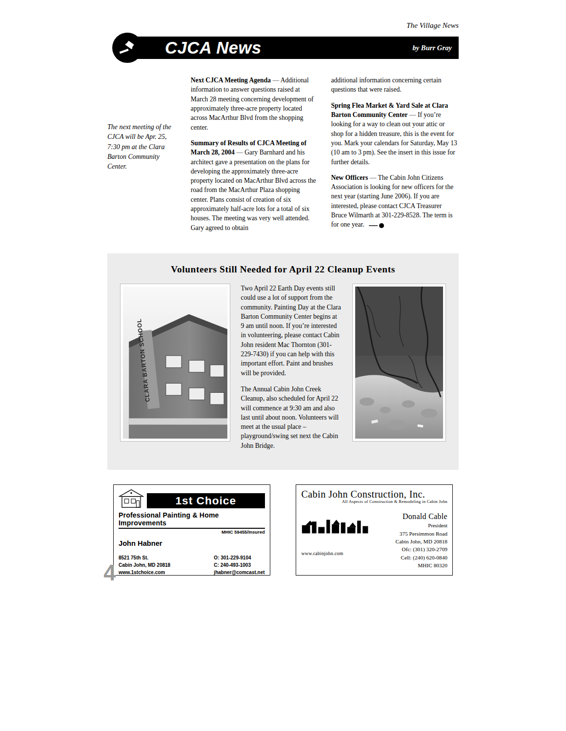The Village News
CJCA News
by Burr Gray
The next meeting of the CJCA will be Apr. 25, 7:30 pm at the Clara Barton Community Center.
Next CJCA Meeting Agenda — Additional information to answer questions raised at March 28 meeting concerning development of approximately three-acre property located across MacArthur Blvd from the shopping center.
Summary of Results of CJCA Meeting of March 28, 2004 — Gary Barnhard and his architect gave a presentation on the plans for developing the approximately three-acre property located on MacArthur Blvd across the road from the MacArthur Plaza shopping center. Plans consist of creation of six approximately half-acre lots for a total of six houses. The meeting was very well attended. Gary agreed to obtain
additional information concerning certain questions that were raised.
Spring Flea Market & Yard Sale at Clara Barton Community Center — If you’re looking for a way to clean out your attic or shop for a hidden treasure, this is the event for you. Mark your calendars for Saturday, May 13 (10 am to 3 pm). See the insert in this issue for further details.
New Officers — The Cabin John Citizens Association is looking for new officers for the next year (starting June 2006). If you are interested, please contact CJCA Treasurer Bruce Wilmarth at 301-229-8528. The term is for one year.
Volunteers Still Needed for April 22 Cleanup Events
CLARA BARTON SCHOOL
Two April 22 Earth Day events still could use a lot of support from the community. Painting Day at the Clara Barton Community Center begins at 9 am until noon. If you’re interested in volunteering, please contact Cabin John resident Mac Thornton (301-229-7430) if you can help with this important effort. Paint and brushes will be provided.
The Annual Cabin John Creek Cleanup, also scheduled for April 22 will commence at 9:30 am and also last until about noon. Volunteers will meet at the usual place – playground/swing set next the Cabin John Bridge.
1st Choice
Professional Painting & Home Improvements
MHIC 59455/Insured
John Habner
8521 75th St.
Cabin John, MD 20818
www.1stchoice.com
O: 301-229-9104
C: 240-493-1003
jhabner@comcast.net
Cabin John Construction, Inc.
All Aspects of Construction & Remodeling in Cabin John
www.cabinjohn.com
Donald Cable
President
375 Persimmon Road
Cabin John, MD 20818
Ofc: (301) 320-2709
Cell: (240) 620-0840
MHIC 80320
4